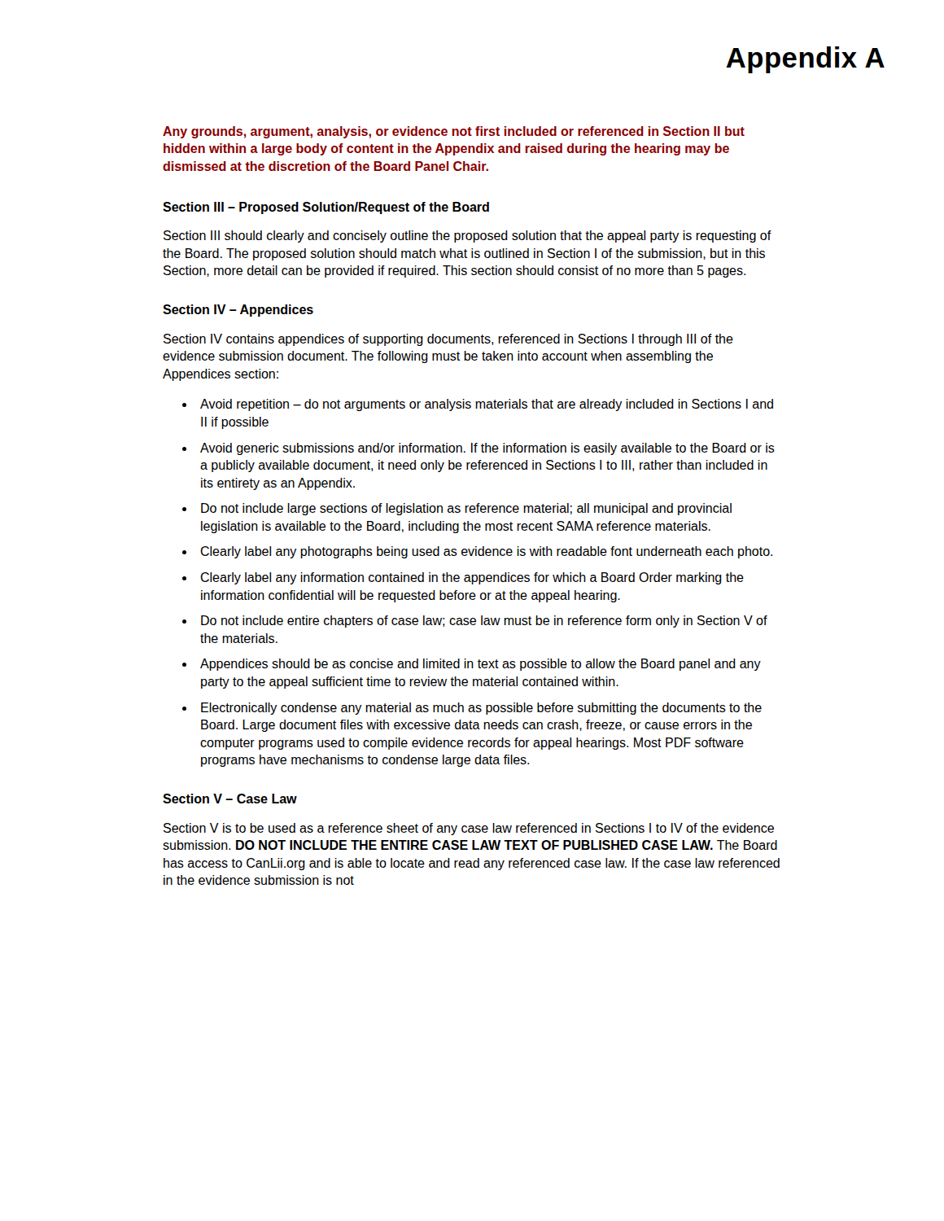Appendix A
Any grounds, argument, analysis, or evidence not first included or referenced in Section II but hidden within a large body of content in the Appendix and raised during the hearing may be dismissed at the discretion of the Board Panel Chair.
Section III – Proposed Solution/Request of the Board
Section III should clearly and concisely outline the proposed solution that the appeal party is requesting of the Board. The proposed solution should match what is outlined in Section I of the submission, but in this Section, more detail can be provided if required. This section should consist of no more than 5 pages.
Section IV – Appendices
Section IV contains appendices of supporting documents, referenced in Sections I through III of the evidence submission document. The following must be taken into account when assembling the Appendices section:
Avoid repetition – do not arguments or analysis materials that are already included in Sections I and II if possible
Avoid generic submissions and/or information. If the information is easily available to the Board or is a publicly available document, it need only be referenced in Sections I to III, rather than included in its entirety as an Appendix.
Do not include large sections of legislation as reference material; all municipal and provincial legislation is available to the Board, including the most recent SAMA reference materials.
Clearly label any photographs being used as evidence is with readable font underneath each photo.
Clearly label any information contained in the appendices for which a Board Order marking the information confidential will be requested before or at the appeal hearing.
Do not include entire chapters of case law; case law must be in reference form only in Section V of the materials.
Appendices should be as concise and limited in text as possible to allow the Board panel and any party to the appeal sufficient time to review the material contained within.
Electronically condense any material as much as possible before submitting the documents to the Board. Large document files with excessive data needs can crash, freeze, or cause errors in the computer programs used to compile evidence records for appeal hearings. Most PDF software programs have mechanisms to condense large data files.
Section V – Case Law
Section V is to be used as a reference sheet of any case law referenced in Sections I to IV of the evidence submission. DO NOT INCLUDE THE ENTIRE CASE LAW TEXT OF PUBLISHED CASE LAW. The Board has access to CanLii.org and is able to locate and read any referenced case law. If the case law referenced in the evidence submission is not